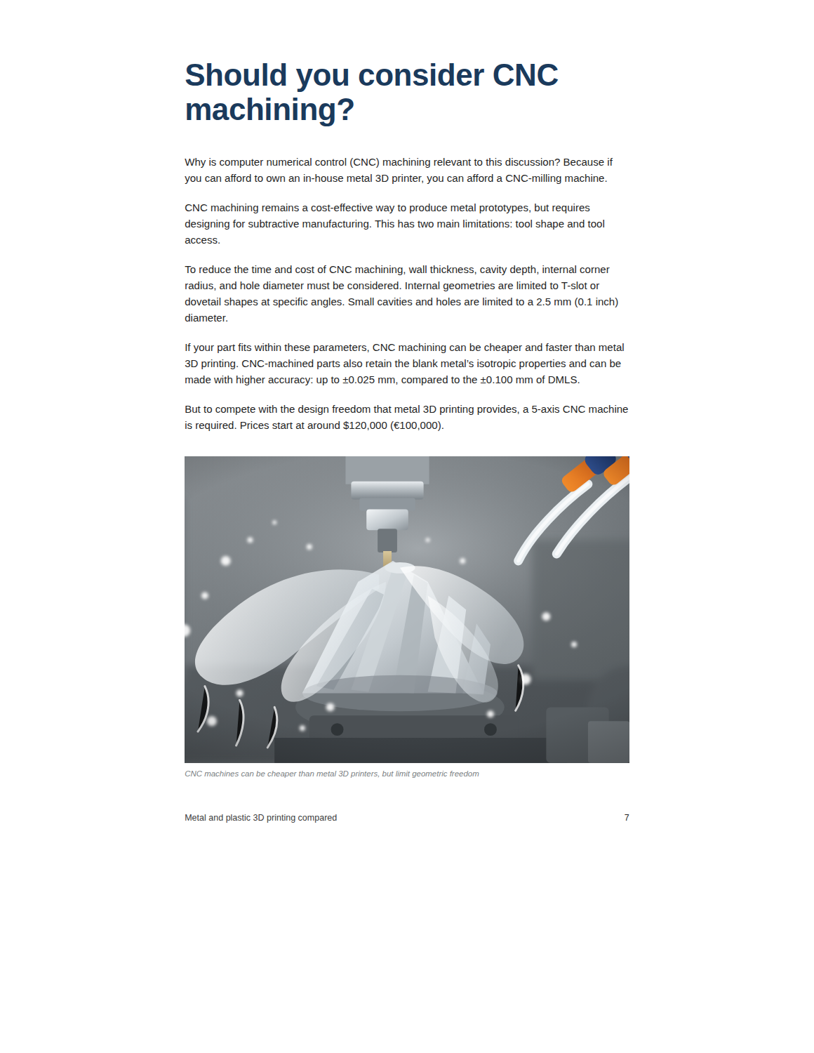Should you consider CNC machining?
Why is computer numerical control (CNC) machining relevant to this discussion? Because if you can afford to own an in-house metal 3D printer, you can afford a CNC-milling machine.
CNC machining remains a cost-effective way to produce metal prototypes, but requires designing for subtractive manufacturing. This has two main limitations: tool shape and tool access.
To reduce the time and cost of CNC machining, wall thickness, cavity depth, internal corner radius, and hole diameter must be considered. Internal geometries are limited to T-slot or dovetail shapes at specific angles. Small cavities and holes are limited to a 2.5 mm (0.1 inch) diameter.
If your part fits within these parameters, CNC machining can be cheaper and faster than metal 3D printing. CNC-machined parts also retain the blank metal’s isotropic properties and can be made with higher accuracy: up to ±0.025 mm, compared to the ±0.100 mm of DMLS.
But to compete with the design freedom that metal 3D printing provides, a 5-axis CNC machine is required. Prices start at around $120,000 (€100,000).
CNC machines can be cheaper than metal 3D printers, but limit geometric freedom
Metal and plastic 3D printing compared 7